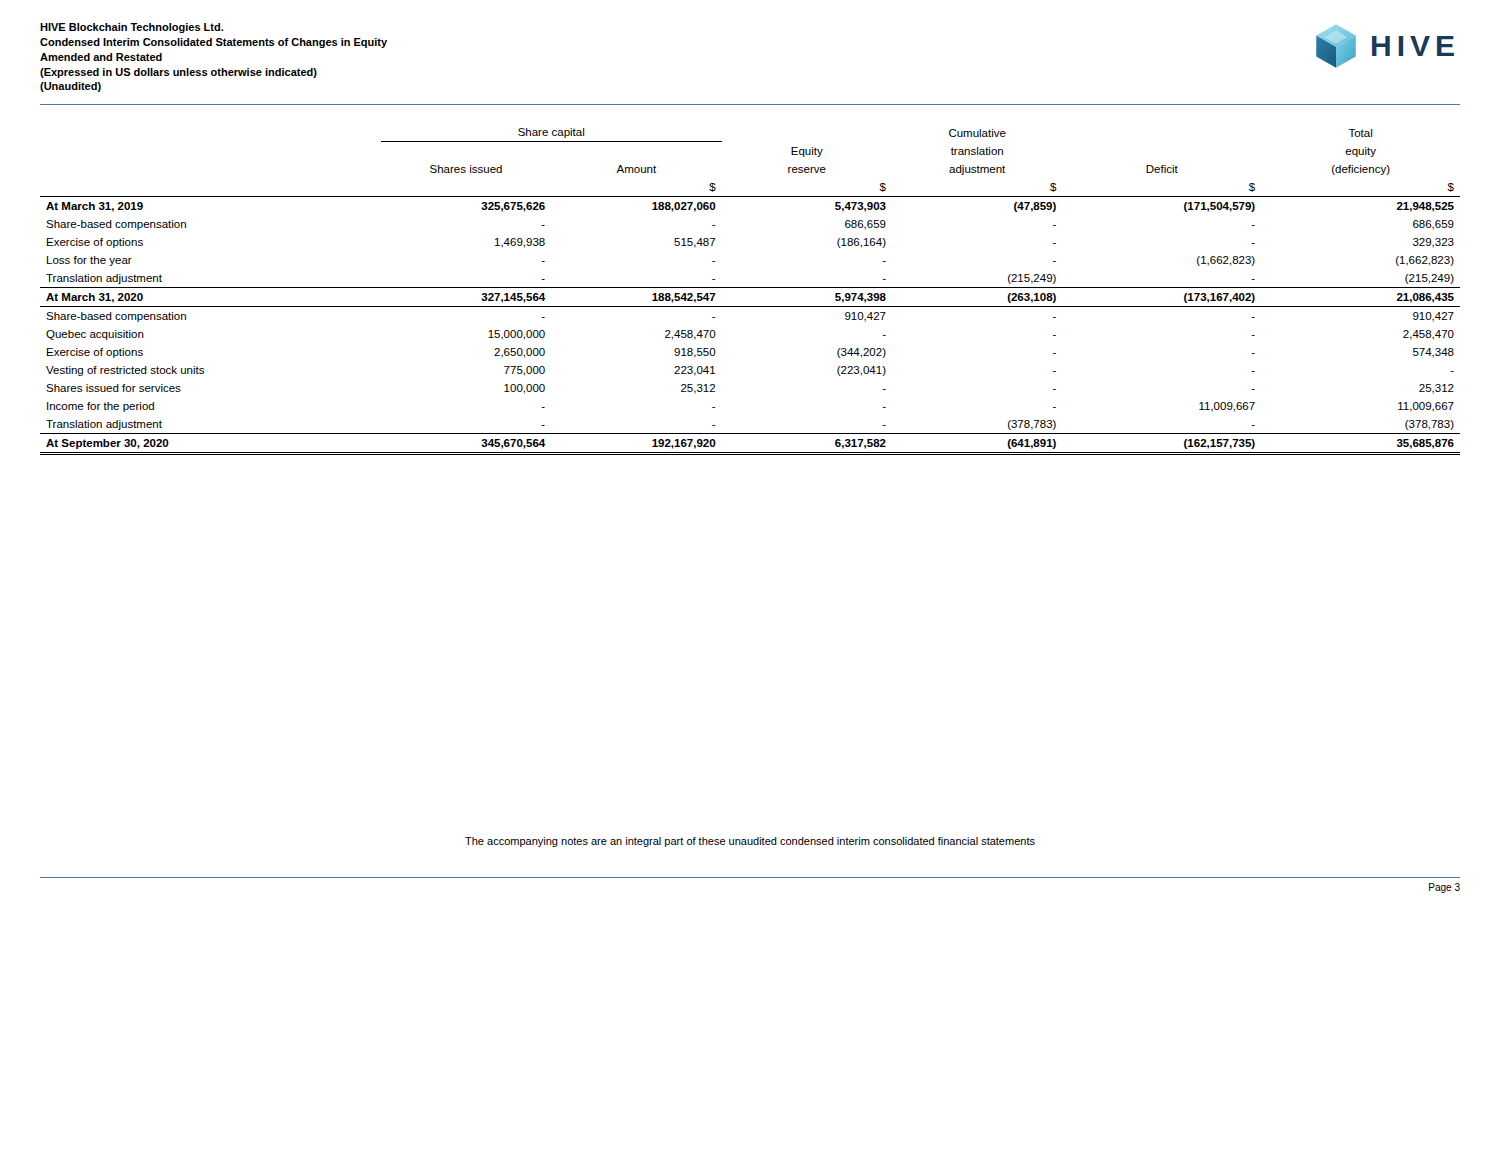HIVE Blockchain Technologies Ltd.
Condensed Interim Consolidated Statements of Changes in Equity
Amended and Restated
(Expressed in US dollars unless otherwise indicated)
(Unaudited)
HIVE
| | Share capital | | Cumulative | | Total |
| --- | --- | --- | --- | --- | --- |
| | | | Equity | translation | | equity |
| | Shares issued | Amount | reserve | adjustment | Deficit | (deficiency) |
| | | $ | $ | $ | $ | $ |
| At March 31, 2019 | 325,675,626 | 188,027,060 | 5,473,903 | (47,859) | (171,504,579) | 21,948,525 |
| Share-based compensation | - | - | 686,659 | - | - | 686,659 |
| Exercise of options | 1,469,938 | 515,487 | (186,164) | - | - | 329,323 |
| Loss for the year | - | - | - | - | (1,662,823) | (1,662,823) |
| Translation adjustment | - | - | - | (215,249) | - | (215,249) |
| At March 31, 2020 | 327,145,564 | 188,542,547 | 5,974,398 | (263,108) | (173,167,402) | 21,086,435 |
| Share-based compensation | - | - | 910,427 | - | - | 910,427 |
| Quebec acquisition | 15,000,000 | 2,458,470 | - | - | - | 2,458,470 |
| Exercise of options | 2,650,000 | 918,550 | (344,202) | - | - | 574,348 |
| Vesting of restricted stock units | 775,000 | 223,041 | (223,041) | - | - | - |
| Shares issued for services | 100,000 | 25,312 | - | - | - | 25,312 |
| Income for the period | - | - | - | - | 11,009,667 | 11,009,667 |
| Translation adjustment | - | - | - | (378,783) | - | (378,783) |
| At September 30, 2020 | 345,670,564 | 192,167,920 | 6,317,582 | (641,891) | (162,157,735) | 35,685,876 |
The accompanying notes are an integral part of these unaudited condensed interim consolidated financial statements
Page 3